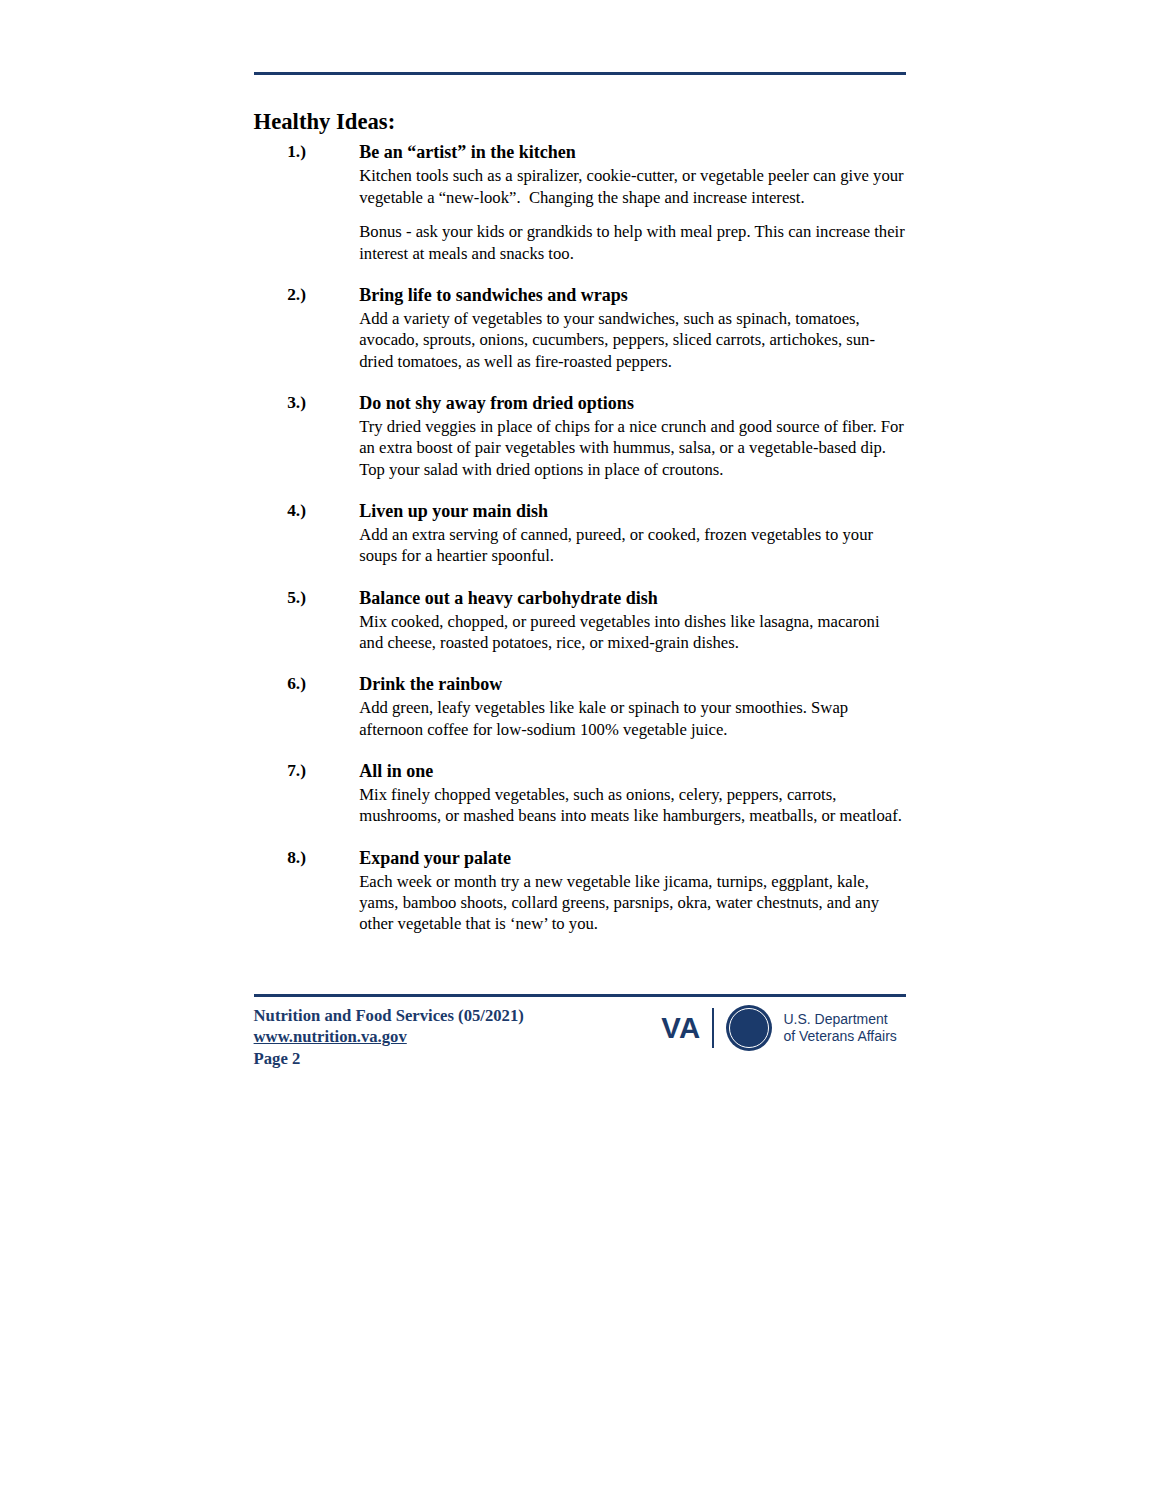Healthy Ideas:
Be an “artist” in the kitchen
Kitchen tools such as a spiralizer, cookie-cutter, or vegetable peeler can give your vegetable a “new-look”. Changing the shape and increase interest.
Bonus - ask your kids or grandkids to help with meal prep. This can increase their interest at meals and snacks too.
Bring life to sandwiches and wraps
Add a variety of vegetables to your sandwiches, such as spinach, tomatoes, avocado, sprouts, onions, cucumbers, peppers, sliced carrots, artichokes, sun-dried tomatoes, as well as fire-roasted peppers.
Do not shy away from dried options
Try dried veggies in place of chips for a nice crunch and good source of fiber. For an extra boost of pair vegetables with hummus, salsa, or a vegetable-based dip. Top your salad with dried options in place of croutons.
Liven up your main dish
Add an extra serving of canned, pureed, or cooked, frozen vegetables to your soups for a heartier spoonful.
Balance out a heavy carbohydrate dish
Mix cooked, chopped, or pureed vegetables into dishes like lasagna, macaroni and cheese, roasted potatoes, rice, or mixed-grain dishes.
Drink the rainbow
Add green, leafy vegetables like kale or spinach to your smoothies. Swap afternoon coffee for low-sodium 100% vegetable juice.
All in one
Mix finely chopped vegetables, such as onions, celery, peppers, carrots, mushrooms, or mashed beans into meats like hamburgers, meatballs, or meatloaf.
Expand your palate
Each week or month try a new vegetable like jicama, turnips, eggplant, kale, yams, bamboo shoots, collard greens, parsnips, okra, water chestnuts, and any other vegetable that is ‘new’ to you.
Nutrition and Food Services (05/2021)
www.nutrition.va.gov
Page 2
VA U.S. Department
of Veterans Affairs